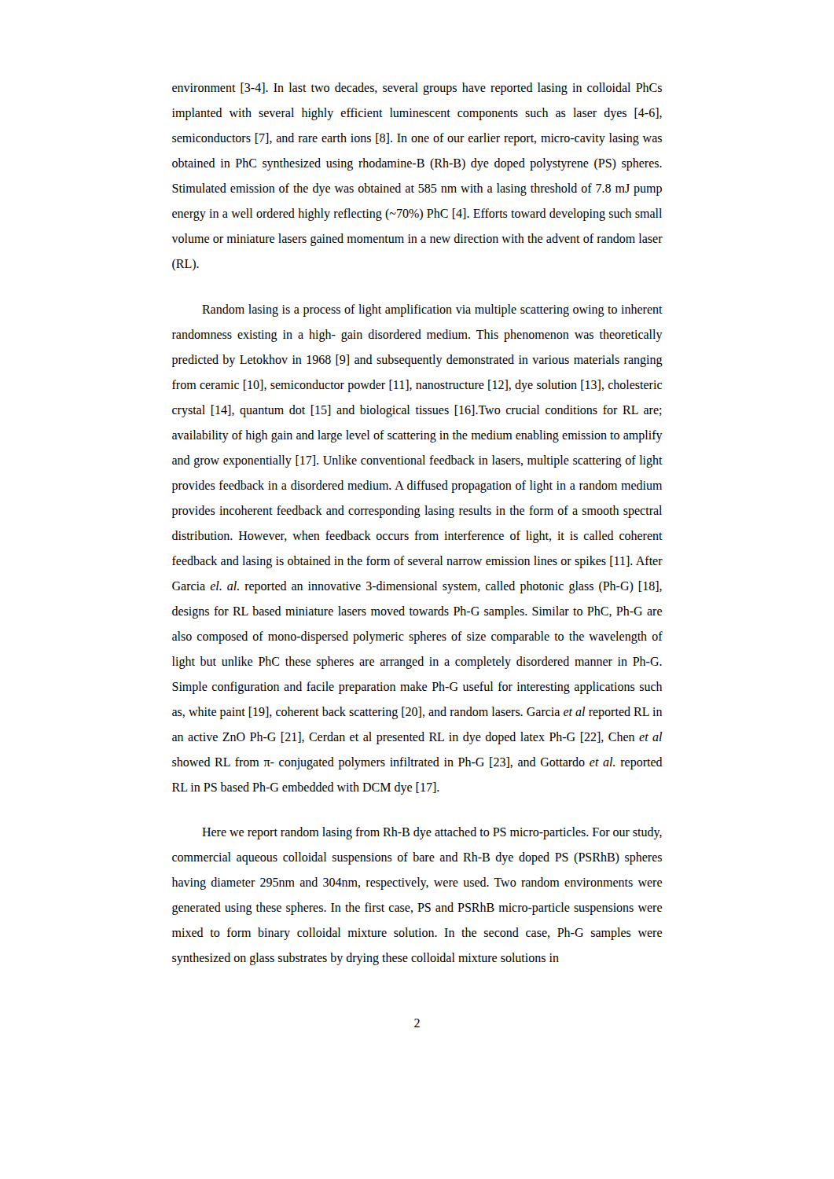environment [3-4]. In last two decades, several groups have reported lasing in colloidal PhCs implanted with several highly efficient luminescent components such as laser dyes [4-6], semiconductors [7], and rare earth ions [8]. In one of our earlier report, micro-cavity lasing was obtained in PhC synthesized using rhodamine-B (Rh-B) dye doped polystyrene (PS) spheres. Stimulated emission of the dye was obtained at 585 nm with a lasing threshold of 7.8 mJ pump energy in a well ordered highly reflecting (~70%) PhC [4]. Efforts toward developing such small volume or miniature lasers gained momentum in a new direction with the advent of random laser (RL).
Random lasing is a process of light amplification via multiple scattering owing to inherent randomness existing in a high- gain disordered medium. This phenomenon was theoretically predicted by Letokhov in 1968 [9] and subsequently demonstrated in various materials ranging from ceramic [10], semiconductor powder [11], nanostructure [12], dye solution [13], cholesteric crystal [14], quantum dot [15] and biological tissues [16].Two crucial conditions for RL are; availability of high gain and large level of scattering in the medium enabling emission to amplify and grow exponentially [17]. Unlike conventional feedback in lasers, multiple scattering of light provides feedback in a disordered medium. A diffused propagation of light in a random medium provides incoherent feedback and corresponding lasing results in the form of a smooth spectral distribution. However, when feedback occurs from interference of light, it is called coherent feedback and lasing is obtained in the form of several narrow emission lines or spikes [11]. After Garcia el. al. reported an innovative 3-dimensional system, called photonic glass (Ph-G) [18], designs for RL based miniature lasers moved towards Ph-G samples. Similar to PhC, Ph-G are also composed of mono-dispersed polymeric spheres of size comparable to the wavelength of light but unlike PhC these spheres are arranged in a completely disordered manner in Ph-G. Simple configuration and facile preparation make Ph-G useful for interesting applications such as, white paint [19], coherent back scattering [20], and random lasers. Garcia et al reported RL in an active ZnO Ph-G [21], Cerdan et al presented RL in dye doped latex Ph-G [22], Chen et al showed RL from π- conjugated polymers infiltrated in Ph-G [23], and Gottardo et al. reported RL in PS based Ph-G embedded with DCM dye [17].
Here we report random lasing from Rh-B dye attached to PS micro-particles. For our study, commercial aqueous colloidal suspensions of bare and Rh-B dye doped PS (PSRhB) spheres having diameter 295nm and 304nm, respectively, were used. Two random environments were generated using these spheres. In the first case, PS and PSRhB micro-particle suspensions were mixed to form binary colloidal mixture solution. In the second case, Ph-G samples were synthesized on glass substrates by drying these colloidal mixture solutions in
2